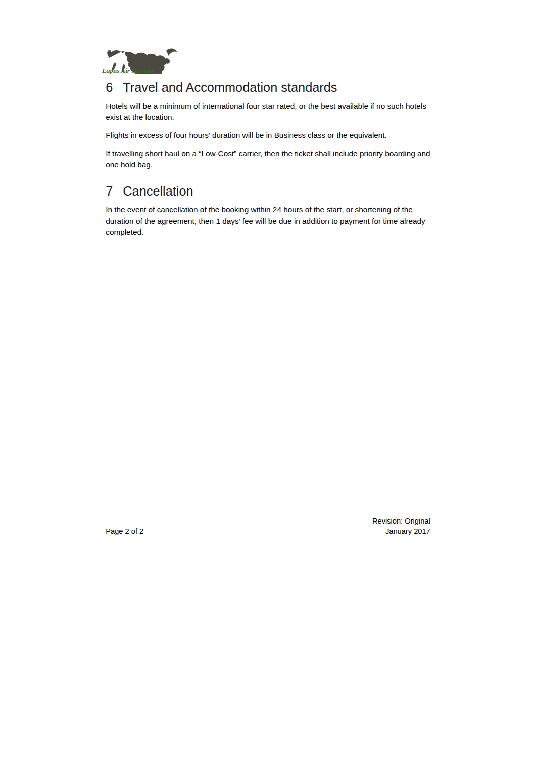Lupus Air Services
6 Travel and Accommodation standards
Hotels will be a minimum of international four star rated, or the best available if no such hotels exist at the location.
Flights in excess of four hours’ duration will be in Business class or the equivalent.
If travelling short haul on a “Low-Cost” carrier, then the ticket shall include priority boarding and one hold bag.
7 Cancellation
In the event of cancellation of the booking within 24 hours of the start, or shortening of the duration of the agreement, then 1 days’ fee will be due in addition to payment for time already completed.
Page 2 of 2
Revision: Original
January 2017